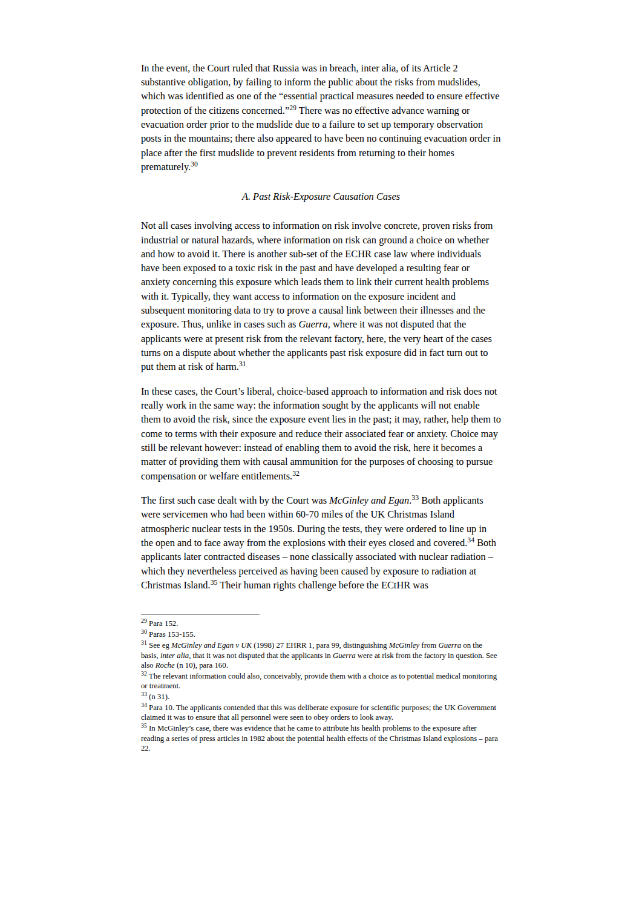In the event, the Court ruled that Russia was in breach, inter alia, of its Article 2 substantive obligation, by failing to inform the public about the risks from mudslides, which was identified as one of the “essential practical measures needed to ensure effective protection of the citizens concerned.”29 There was no effective advance warning or evacuation order prior to the mudslide due to a failure to set up temporary observation posts in the mountains; there also appeared to have been no continuing evacuation order in place after the first mudslide to prevent residents from returning to their homes prematurely.30
A. Past Risk-Exposure Causation Cases
Not all cases involving access to information on risk involve concrete, proven risks from industrial or natural hazards, where information on risk can ground a choice on whether and how to avoid it. There is another sub-set of the ECHR case law where individuals have been exposed to a toxic risk in the past and have developed a resulting fear or anxiety concerning this exposure which leads them to link their current health problems with it. Typically, they want access to information on the exposure incident and subsequent monitoring data to try to prove a causal link between their illnesses and the exposure. Thus, unlike in cases such as Guerra, where it was not disputed that the applicants were at present risk from the relevant factory, here, the very heart of the cases turns on a dispute about whether the applicants past risk exposure did in fact turn out to put them at risk of harm.31
In these cases, the Court’s liberal, choice-based approach to information and risk does not really work in the same way: the information sought by the applicants will not enable them to avoid the risk, since the exposure event lies in the past; it may, rather, help them to come to terms with their exposure and reduce their associated fear or anxiety. Choice may still be relevant however: instead of enabling them to avoid the risk, here it becomes a matter of providing them with causal ammunition for the purposes of choosing to pursue compensation or welfare entitlements.32
The first such case dealt with by the Court was McGinley and Egan.33 Both applicants were servicemen who had been within 60-70 miles of the UK Christmas Island atmospheric nuclear tests in the 1950s. During the tests, they were ordered to line up in the open and to face away from the explosions with their eyes closed and covered.34 Both applicants later contracted diseases – none classically associated with nuclear radiation – which they nevertheless perceived as having been caused by exposure to radiation at Christmas Island.35 Their human rights challenge before the ECtHR was
29 Para 152.
30 Paras 153-155.
31 See eg McGinley and Egan v UK (1998) 27 EHRR 1, para 99, distinguishing McGinley from Guerra on the basis, inter alia, that it was not disputed that the applicants in Guerra were at risk from the factory in question. See also Roche (n 10), para 160.
32 The relevant information could also, conceivably, provide them with a choice as to potential medical monitoring or treatment.
33 (n 31).
34 Para 10. The applicants contended that this was deliberate exposure for scientific purposes; the UK Government claimed it was to ensure that all personnel were seen to obey orders to look away.
35 In McGinley’s case, there was evidence that he came to attribute his health problems to the exposure after reading a series of press articles in 1982 about the potential health effects of the Christmas Island explosions – para 22.